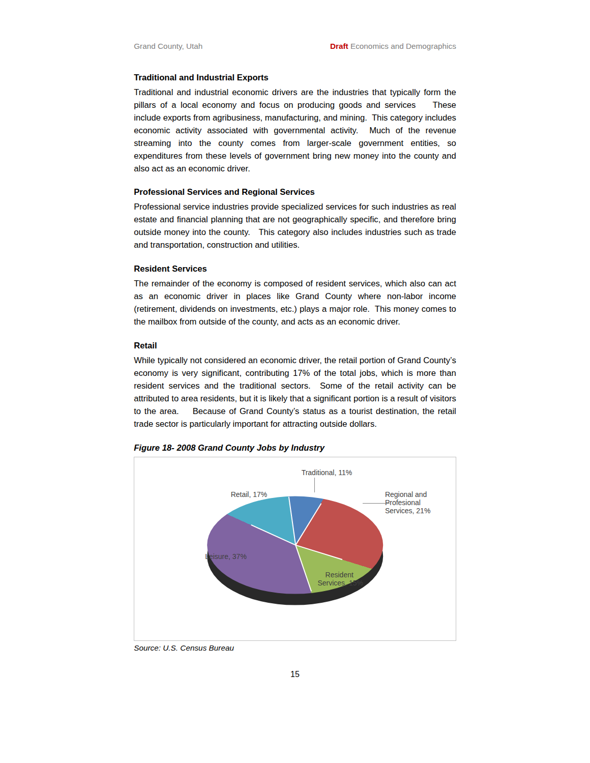Grand County, Utah
Draft Economics and Demographics
Traditional and Industrial Exports
Traditional and industrial economic drivers are the industries that typically form the pillars of a local economy and focus on producing goods and services These include exports from agribusiness, manufacturing, and mining. This category includes economic activity associated with governmental activity. Much of the revenue streaming into the county comes from larger-scale government entities, so expenditures from these levels of government bring new money into the county and also act as an economic driver.
Professional Services and Regional Services
Professional service industries provide specialized services for such industries as real estate and financial planning that are not geographically specific, and therefore bring outside money into the county. This category also includes industries such as trade and transportation, construction and utilities.
Resident Services
The remainder of the economy is composed of resident services, which also can act as an economic driver in places like Grand County where non-labor income (retirement, dividends on investments, etc.) plays a major role. This money comes to the mailbox from outside of the county, and acts as an economic driver.
Retail
While typically not considered an economic driver, the retail portion of Grand County’s economy is very significant, contributing 17% of the total jobs, which is more than resident services and the traditional sectors. Some of the retail activity can be attributed to area residents, but it is likely that a significant portion is a result of visitors to the area. Because of Grand County’s status as a tourist destination, the retail trade sector is particularly important for attracting outside dollars.
Figure 18- 2008 Grand County Jobs by Industry
Traditional, 11%
Regional and Profesional Services, 21%
Resident Services, 15%
Leisure, 37%
Retail, 17%
Source: U.S. Census Bureau
15